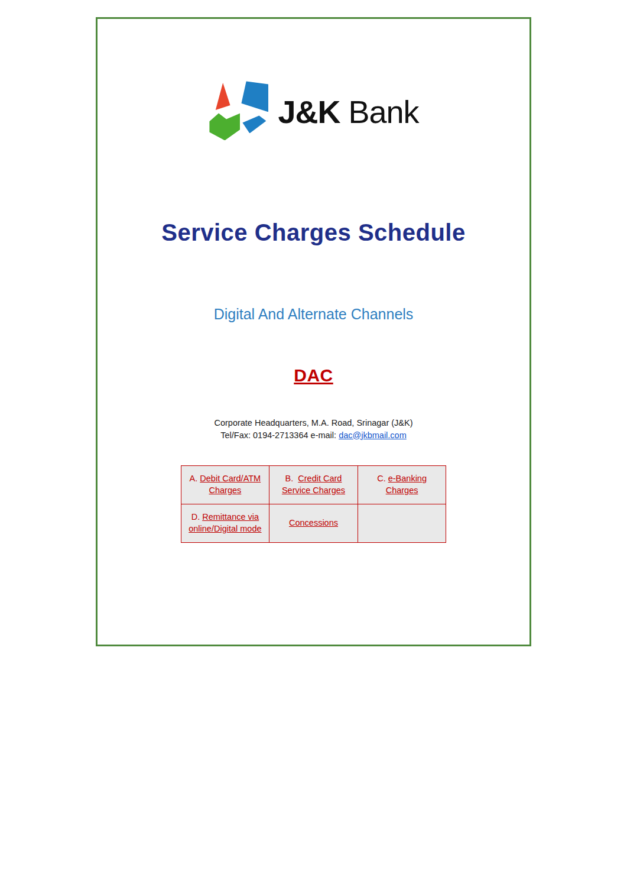J&K Bank
Service Charges Schedule
Digital And Alternate Channels
DAC
Corporate Headquarters, M.A. Road, Srinagar (J&K)
Tel/Fax: 0194-2713364 e-mail: dac@jkbmail.com
| A. Debit Card/ATM Charges | B. Credit Card Service Charges | C. e-Banking Charges |
| D. Remittance via online/Digital mode | Concessions | |